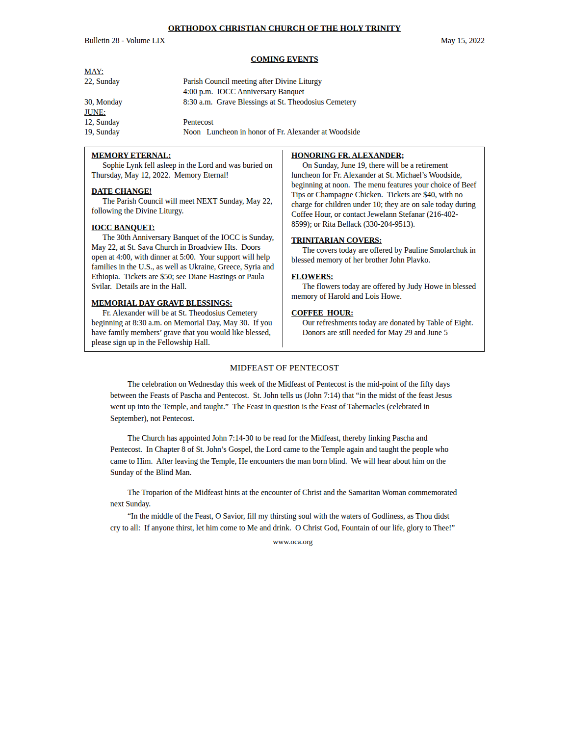ORTHODOX CHRISTIAN CHURCH OF THE HOLY TRINITY
Bulletin 28 - Volume LIX May 15, 2022
COMING EVENTS
MAY:
| 22, Sunday | Parish Council meeting after Divine Liturgy |
| | 4:00 p.m. IOCC Anniversary Banquet |
| 30, Monday | 8:30 a.m. Grave Blessings at St. Theodosius Cemetery |
JUNE:
| 12, Sunday | Pentecost |
| 19, Sunday | Noon Luncheon in honor of Fr. Alexander at Woodside |
MEMORY ETERNAL:
Sophie Lynk fell asleep in the Lord and was buried on Thursday, May 12, 2022. Memory Eternal!
DATE CHANGE!
The Parish Council will meet NEXT Sunday, May 22, following the Divine Liturgy.
IOCC BANQUET:
The 30th Anniversary Banquet of the IOCC is Sunday, May 22, at St. Sava Church in Broadview Hts. Doors open at 4:00, with dinner at 5:00. Your support will help families in the U.S., as well as Ukraine, Greece, Syria and Ethiopia. Tickets are $50; see Diane Hastings or Paula Svilar. Details are in the Hall.
MEMORIAL DAY GRAVE BLESSINGS:
Fr. Alexander will be at St. Theodosius Cemetery beginning at 8:30 a.m. on Memorial Day, May 30. If you have family members’ grave that you would like blessed, please sign up in the Fellowship Hall.
HONORING FR. ALEXANDER;
On Sunday, June 19, there will be a retirement luncheon for Fr. Alexander at St. Michael’s Woodside, beginning at noon. The menu features your choice of Beef Tips or Champagne Chicken. Tickets are $40, with no charge for children under 10; they are on sale today during Coffee Hour, or contact Jewelann Stefanar (216-402-8599); or Rita Bellack (330-204-9513).
TRINITARIAN COVERS:
The covers today are offered by Pauline Smolarchuk in blessed memory of her brother John Plavko.
FLOWERS:
The flowers today are offered by Judy Howe in blessed memory of Harold and Lois Howe.
COFFEE HOUR:
Our refreshments today are donated by Table of Eight.
Donors are still needed for May 29 and June 5
MIDFEAST OF PENTECOST
The celebration on Wednesday this week of the Midfeast of Pentecost is the mid-point of the fifty days between the Feasts of Pascha and Pentecost. St. John tells us (John 7:14) that “in the midst of the feast Jesus went up into the Temple, and taught.” The Feast in question is the Feast of Tabernacles (celebrated in September), not Pentecost.
The Church has appointed John 7:14-30 to be read for the Midfeast, thereby linking Pascha and Pentecost. In Chapter 8 of St. John’s Gospel, the Lord came to the Temple again and taught the people who came to Him. After leaving the Temple, He encounters the man born blind. We will hear about him on the Sunday of the Blind Man.
The Troparion of the Midfeast hints at the encounter of Christ and the Samaritan Woman commemorated next Sunday.
“In the middle of the Feast, O Savior, fill my thirsting soul with the waters of Godliness, as Thou didst cry to all: If anyone thirst, let him come to Me and drink. O Christ God, Fountain of our life, glory to Thee!”
www.oca.org